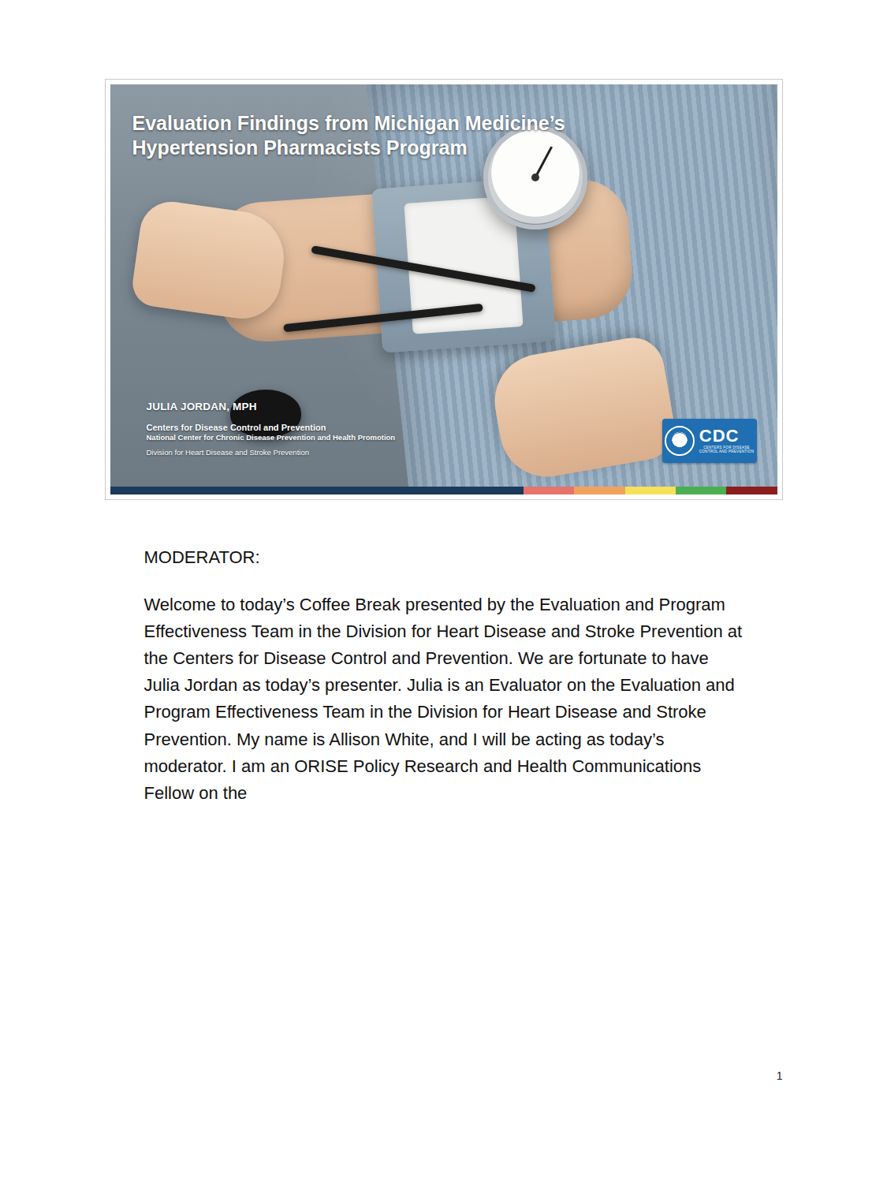Evaluation Findings from Michigan Medicine’s Hypertension Pharmacists Program
JULIA JORDAN, MPH
Centers for Disease Control and Prevention
National Center for Chronic Disease Prevention and Health Promotion
Division for Heart Disease and Stroke Prevention
CDC
CENTERS FOR DISEASE
CONTROL AND PREVENTION
MODERATOR:
Welcome to today’s Coffee Break presented by the Evaluation and Program Effectiveness Team in the Division for Heart Disease and Stroke Prevention at the Centers for Disease Control and Prevention. We are fortunate to have Julia Jordan as today’s presenter. Julia is an Evaluator on the Evaluation and Program Effectiveness Team in the Division for Heart Disease and Stroke Prevention. My name is Allison White, and I will be acting as today’s moderator. I am an ORISE Policy Research and Health Communications Fellow on the
1